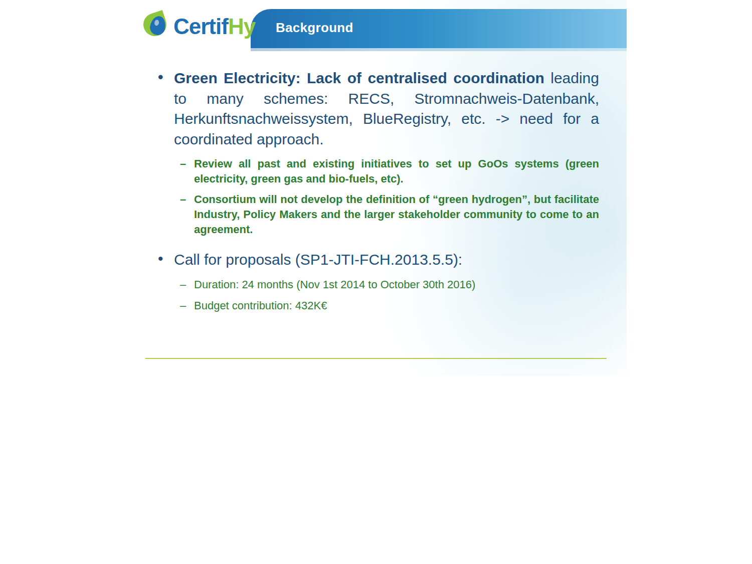Background
Certif Hy
Green Electricity: Lack of centralised coordination leading to many schemes: RECS, Stromnachweis-Datenbank, Herkunftsnachweissystem, BlueRegistry, etc. -> need for a coordinated approach.
Review all past and existing initiatives to set up GoOs systems (green electricity, green gas and bio-fuels, etc).
Consortium will not develop the definition of “green hydrogen”, but facilitate Industry, Policy Makers and the larger stakeholder community to come to an agreement.
Call for proposals (SP1-JTI-FCH.2013.5.5):
Duration: 24 months (Nov 1st 2014 to October 30th 2016)
Budget contribution: 432K€